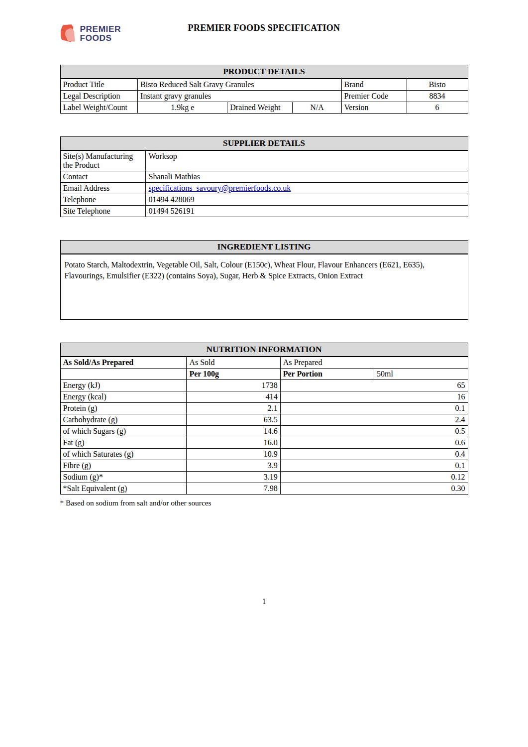PREMIER FOODS
PREMIER FOODS SPECIFICATION
PRODUCT DETAILS
| Product Title | Bisto Reduced Salt Gravy Granules | Brand | Bisto |
| Legal Description | Instant gravy granules | Premier Code | 8834 |
| Label Weight/Count | 1.9kg e | Drained Weight | N/A | Version | 6 |
SUPPLIER DETAILS
| Site(s) Manufacturing the Product | Worksop |
| Contact | Shanali Mathias |
| Email Address | specifications_savoury@premierfoods.co.uk |
| Telephone | 01494 428069 |
| Site Telephone | 01494 526191 |
INGREDIENT LISTING
| Potato Starch, Maltodextrin, Vegetable Oil, Salt, Colour (E150c), Wheat Flour, Flavour Enhancers (E621, E635), Flavourings, Emulsifier (E322) (contains Soya), Sugar, Herb & Spice Extracts, Onion Extract |
NUTRITION INFORMATION
| As Sold/As Prepared | As Sold | As Prepared |
| | Per 100g | Per Portion | 50ml |
| Energy (kJ) | 1738 | 65 |
| Energy (kcal) | 414 | 16 |
| Protein (g) | 2.1 | 0.1 |
| Carbohydrate (g) | 63.5 | 2.4 |
| of which Sugars (g) | 14.6 | 0.5 |
| Fat (g) | 16.0 | 0.6 |
| of which Saturates (g) | 10.9 | 0.4 |
| Fibre (g) | 3.9 | 0.1 |
| Sodium (g)* | 3.19 | 0.12 |
| *Salt Equivalent (g) | 7.98 | 0.30 |
* Based on sodium from salt and/or other sources
1